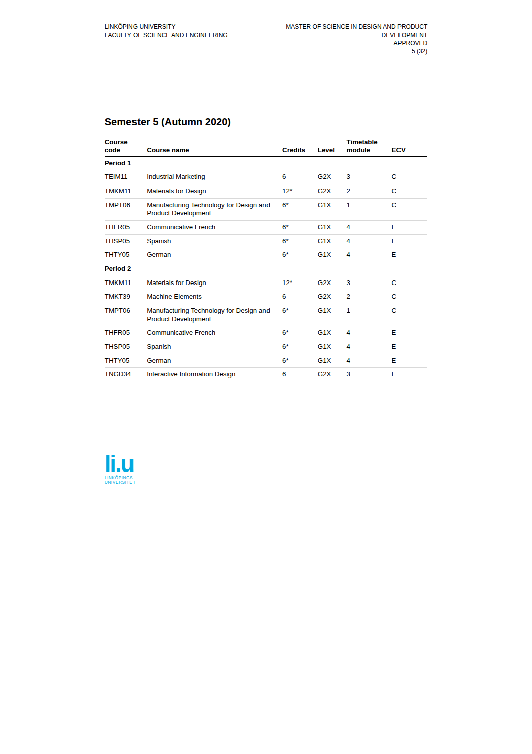Linköping University
Faculty of Science and Engineering
Master of Science in Design and Product
Development
Approved
5 (32)
Semester 5 (Autumn 2020)
| Course code | Course name | Credits | Level | Timetable module | ECV |
| --- | --- | --- | --- | --- | --- |
| Period 1 |
| TEIM11 | Industrial Marketing | 6 | G2X | 3 | C |
| TMKM11 | Materials for Design | 12* | G2X | 2 | C |
| TMPT06 | Manufacturing Technology for Design and Product Development | 6* | G1X | 1 | C |
| THFR05 | Communicative French | 6* | G1X | 4 | E |
| THSP05 | Spanish | 6* | G1X | 4 | E |
| THTY05 | German | 6* | G1X | 4 | E |
| Period 2 |
| TMKM11 | Materials for Design | 12* | G2X | 3 | C |
| TMKT39 | Machine Elements | 6 | G2X | 2 | C |
| TMPT06 | Manufacturing Technology for Design and Product Development | 6* | G1X | 1 | C |
| THFR05 | Communicative French | 6* | G1X | 4 | E |
| THSP05 | Spanish | 6* | G1X | 4 | E |
| THTY05 | German | 6* | G1X | 4 | E |
| TNGD34 | Interactive Information Design | 6 | G2X | 3 | E |
li. u
Linköpings universitet